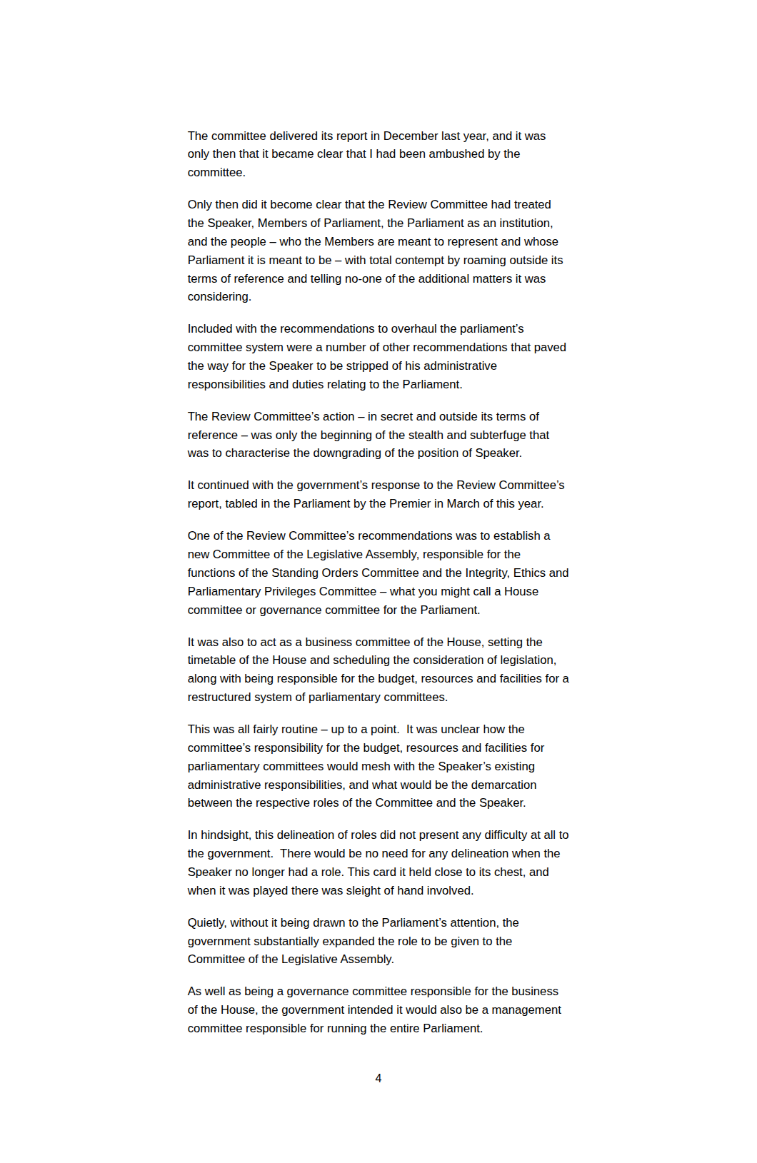The committee delivered its report in December last year, and it was only then that it became clear that I had been ambushed by the committee.
Only then did it become clear that the Review Committee had treated the Speaker, Members of Parliament, the Parliament as an institution, and the people – who the Members are meant to represent and whose Parliament it is meant to be – with total contempt by roaming outside its terms of reference and telling no-one of the additional matters it was considering.
Included with the recommendations to overhaul the parliament’s committee system were a number of other recommendations that paved the way for the Speaker to be stripped of his administrative responsibilities and duties relating to the Parliament.
The Review Committee’s action – in secret and outside its terms of reference – was only the beginning of the stealth and subterfuge that was to characterise the downgrading of the position of Speaker.
It continued with the government’s response to the Review Committee’s report, tabled in the Parliament by the Premier in March of this year.
One of the Review Committee’s recommendations was to establish a new Committee of the Legislative Assembly, responsible for the functions of the Standing Orders Committee and the Integrity, Ethics and Parliamentary Privileges Committee – what you might call a House committee or governance committee for the Parliament.
It was also to act as a business committee of the House, setting the timetable of the House and scheduling the consideration of legislation, along with being responsible for the budget, resources and facilities for a restructured system of parliamentary committees.
This was all fairly routine – up to a point. It was unclear how the committee’s responsibility for the budget, resources and facilities for parliamentary committees would mesh with the Speaker’s existing administrative responsibilities, and what would be the demarcation between the respective roles of the Committee and the Speaker.
In hindsight, this delineation of roles did not present any difficulty at all to the government. There would be no need for any delineation when the Speaker no longer had a role. This card it held close to its chest, and when it was played there was sleight of hand involved.
Quietly, without it being drawn to the Parliament’s attention, the government substantially expanded the role to be given to the Committee of the Legislative Assembly.
As well as being a governance committee responsible for the business of the House, the government intended it would also be a management committee responsible for running the entire Parliament.
4